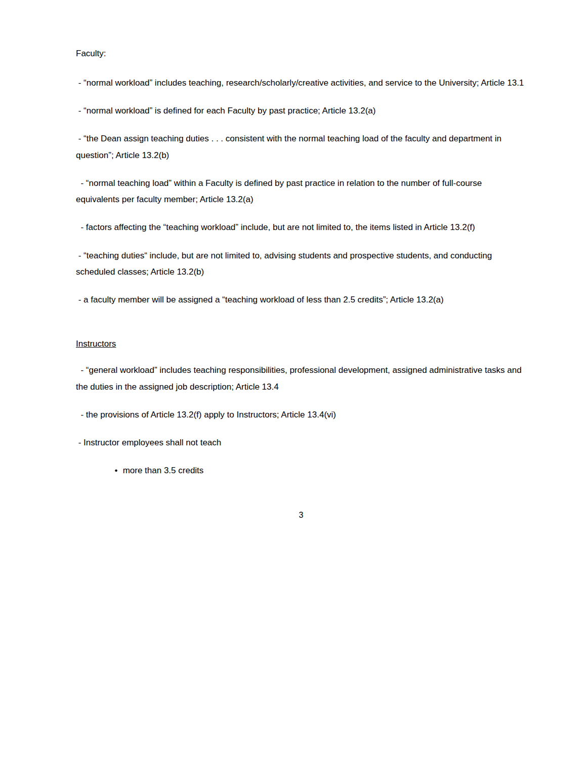Faculty:
- “normal workload” includes teaching, research/scholarly/creative activities, and service to the University; Article 13.1
- “normal workload” is defined for each Faculty by past practice; Article 13.2(a)
- “the Dean assign teaching duties . . . consistent with the normal teaching load of the faculty and department in question”; Article 13.2(b)
- “normal teaching load” within a Faculty is defined by past practice in relation to the number of full-course equivalents per faculty member; Article 13.2(a)
- factors affecting the “teaching workload” include, but are not limited to, the items listed in Article 13.2(f)
- “teaching duties“ include, but are not limited to, advising students and prospective students, and conducting scheduled classes; Article 13.2(b)
- a faculty member will be assigned a “teaching workload of less than 2.5 credits”; Article 13.2(a)
Instructors
- “general workload” includes teaching responsibilities, professional development, assigned administrative tasks and the duties in the assigned job description; Article 13.4
- the provisions of Article 13.2(f) apply to Instructors; Article 13.4(vi)
- Instructor employees shall not teach
more than 3.5 credits
3